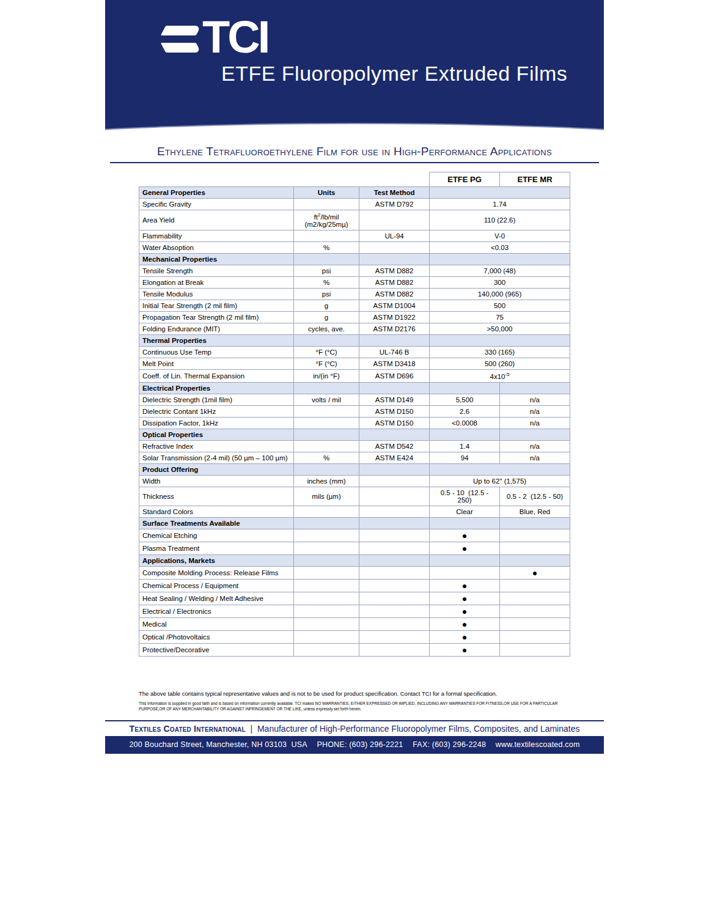TCI
ETFE Fluoropolymer Extruded Films
Ethylene Tetrafluoroethylene Film for use in High-Performance Applications
| | | | ETFE PG | ETFE MR |
| --- | --- | --- | --- | --- |
| General Properties | Units | Test Method | |
| Specific Gravity | | ASTM D792 | 1.74 |
| Area Yield | ft 2 /lb/mil (m2/kg/25mµ) | | 110 (22.6) |
| Flammability | | UL-94 | V-0 |
| Water Absoption | % | | <0.03 |
| Mechanical Properties | | | |
| Tensile Strength | psi | ASTM D882 | 7,000 (48) |
| Elongation at Break | % | ASTM D882 | 300 |
| Tensile Modulus | psi | ASTM D882 | 140,000 (965) |
| Initial Tear Strength (2 mil film) | g | ASTM D1004 | 500 |
| Propagation Tear Strength (2 mil film) | g | ASTM D1922 | 75 |
| Folding Endurance (MIT) | cycles, ave. | ASTM D2176 | >50,000 |
| Thermal Properties | | | |
| Continuous Use Temp | °F (°C) | UL-746 B | 330 (165) |
| Melt Point | °F (°C) | ASTM D3418 | 500 (260) |
| Coeff. of Lin. Thermal Expansion | in/(in °F) | ASTM D696 | 4x10 -5 |
| Electrical Properties | | | | |
| Dielectric Strength (1mil film) | volts / mil | ASTM D149 | 5,500 | n/a |
| Dielectric Contant 1kHz | | ASTM D150 | 2.6 | n/a |
| Dissipation Factor, 1kHz | | ASTM D150 | <0.0008 | n/a |
| Optical Properties | | | | |
| Refractive Index | | ASTM D542 | 1.4 | n/a |
| Solar Transmission (2-4 mil) (50 µm – 100 µm) | % | ASTM E424 | 94 | n/a |
| Product Offering | | | |
| Width | inches (mm) | | Up to 62" (1,575) |
| Thickness | mils (µm) | | 0.5 - 10 (12.5 - 250) | 0.5 - 2 (12.5 - 50) |
| Standard Colors | | | Clear | Blue, Red |
| Surface Treatments Available | | | | |
| Chemical Etching | | | ● | |
| Plasma Treatment | | | ● | |
| Applications, Markets | | | | |
| Composite Molding Process: Release Films | | | | ● |
| Chemical Process / Equipment | | | ● | |
| Heat Sealing / Welding / Melt Adhesive | | | ● | |
| Electrical / Electronics | | | ● | |
| Medical | | | ● | |
| Optical /Photovoltaics | | | ● | |
| Protective/Decorative | | | ● | |
The above table contains typical representative values and is not to be used for product specification. Contact TCI for a formal specification.
This information is supplied in good faith and is based on information currently available. TCI makes NO WARRANTIES, EITHER EXPRESSED OR IMPLIED, INCLUDING ANY WARRANTIES FOR FITNESS,OR USE FOR A PARTICULAR PURPOSE,OR OF ANY MERCHANTABILITY OR AGAINST INFRINGEMENT OR THE LIKE, unless expressly set forth herein.
Textiles Coated International | Manufacturer of High-Performance Fluoropolymer Films, Composites, and Laminates
200 Bouchard Street, Manchester, NH 03103 USA PHONE: (603) 296-2221 FAX: (603) 296-2248 www.textilescoated.com